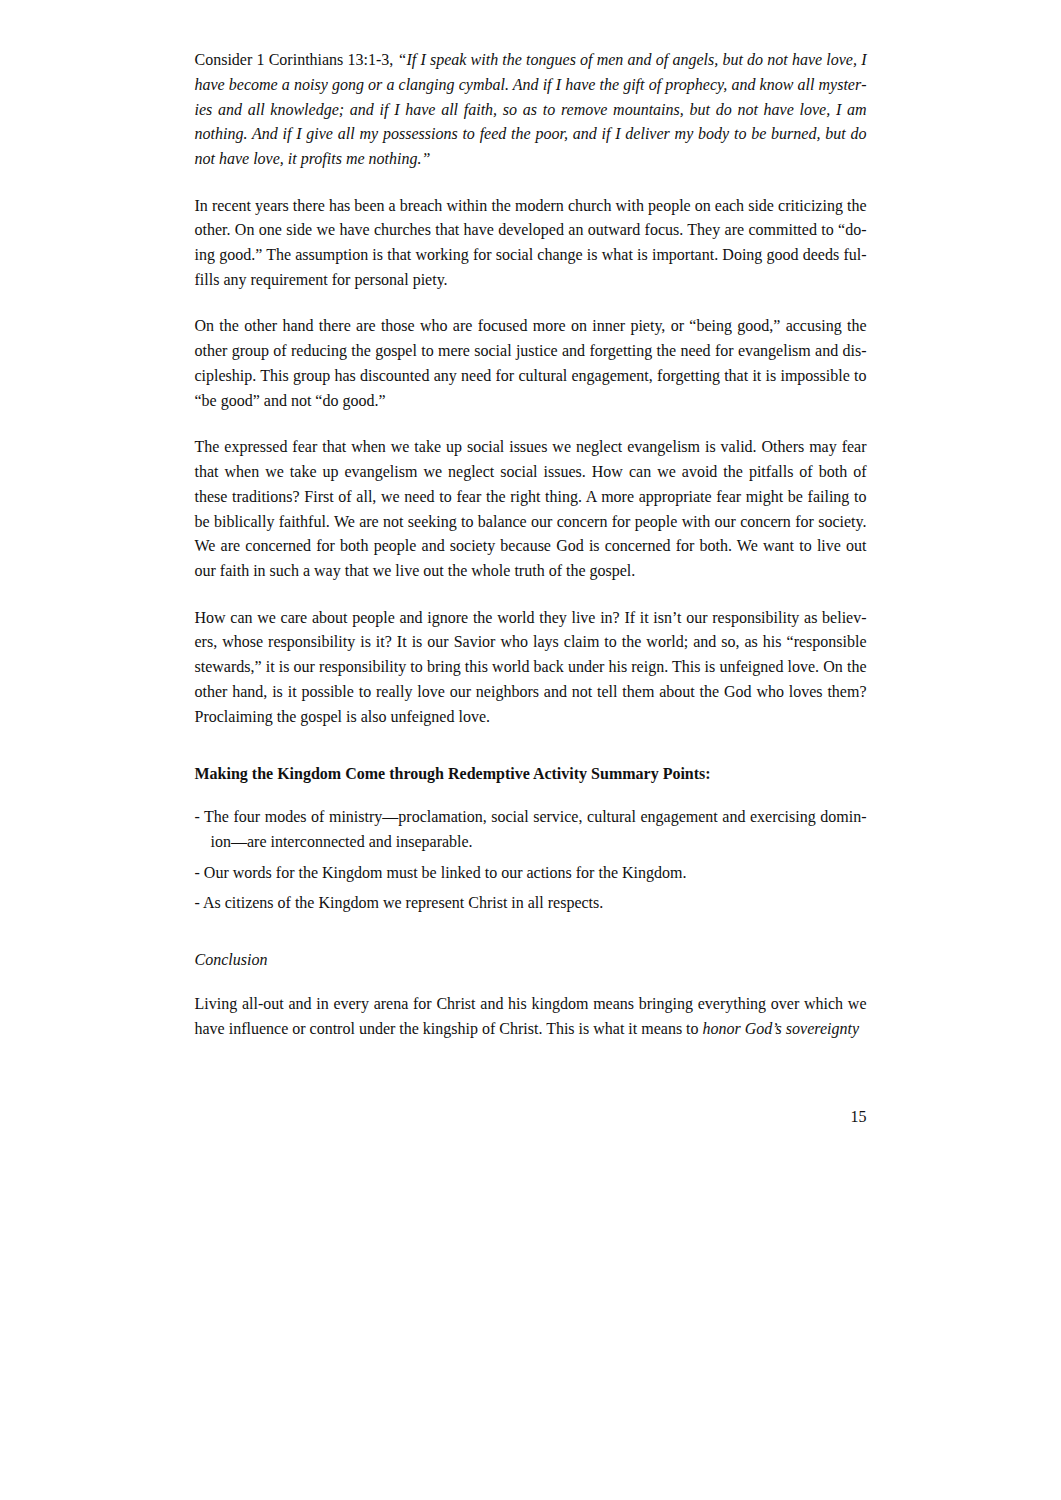Consider 1 Corinthians 13:1-3, “If I speak with the tongues of men and of angels, but do not have love, I have become a noisy gong or a clanging cymbal. And if I have the gift of prophecy, and know all mysteries and all knowledge; and if I have all faith, so as to remove mountains, but do not have love, I am nothing. And if I give all my possessions to feed the poor, and if I deliver my body to be burned, but do not have love, it profits me nothing.”
In recent years there has been a breach within the modern church with people on each side criticizing the other. On one side we have churches that have developed an outward focus. They are committed to “doing good.” The assumption is that working for social change is what is important. Doing good deeds fulfills any requirement for personal piety.
On the other hand there are those who are focused more on inner piety, or “being good,” accusing the other group of reducing the gospel to mere social justice and forgetting the need for evangelism and discipleship. This group has discounted any need for cultural engagement, forgetting that it is impossible to “be good” and not “do good.”
The expressed fear that when we take up social issues we neglect evangelism is valid. Others may fear that when we take up evangelism we neglect social issues. How can we avoid the pitfalls of both of these traditions? First of all, we need to fear the right thing. A more appropriate fear might be failing to be biblically faithful. We are not seeking to balance our concern for people with our concern for society. We are concerned for both people and society because God is concerned for both. We want to live out our faith in such a way that we live out the whole truth of the gospel.
How can we care about people and ignore the world they live in? If it isn’t our responsibility as believers, whose responsibility is it? It is our Savior who lays claim to the world; and so, as his “responsible stewards,” it is our responsibility to bring this world back under his reign. This is unfeigned love. On the other hand, is it possible to really love our neighbors and not tell them about the God who loves them? Proclaiming the gospel is also unfeigned love.
Making the Kingdom Come through Redemptive Activity Summary Points:
- The four modes of ministry—proclamation, social service, cultural engagement and exercising dominion—are interconnected and inseparable.
- Our words for the Kingdom must be linked to our actions for the Kingdom.
- As citizens of the Kingdom we represent Christ in all respects.
Conclusion
Living all-out and in every arena for Christ and his kingdom means bringing everything over which we have influence or control under the kingship of Christ. This is what it means to honor God’s sovereignty
15